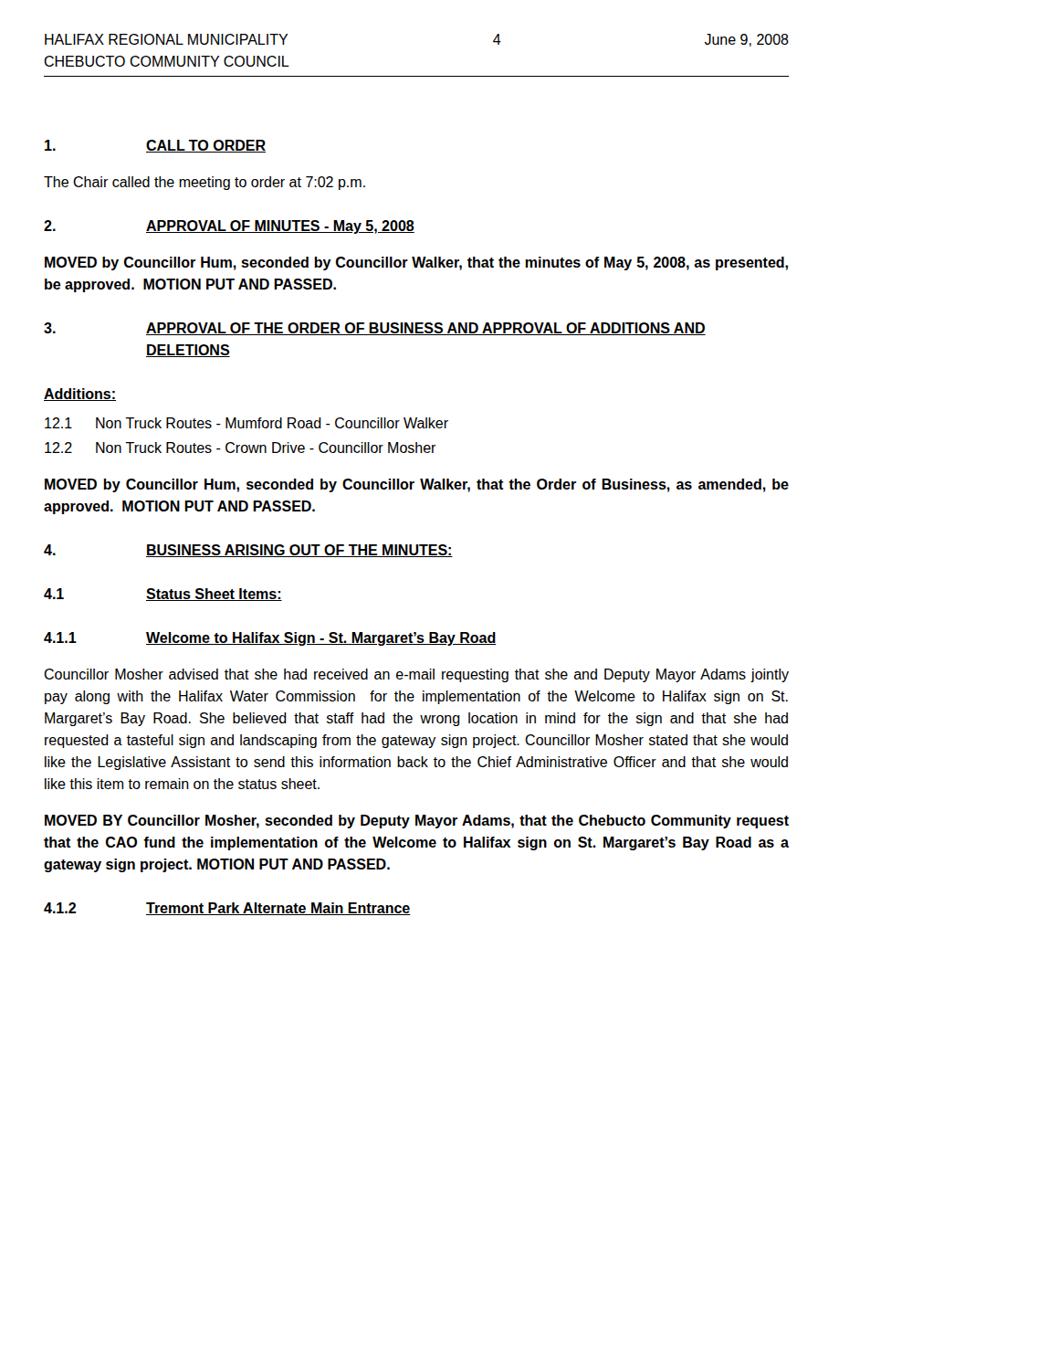HALIFAX REGIONAL MUNICIPALITY CHEBUCTO COMMUNITY COUNCIL
4
June 9, 2008
1. CALL TO ORDER
The Chair called the meeting to order at 7:02 p.m.
2. APPROVAL OF MINUTES - May 5, 2008
MOVED by Councillor Hum, seconded by Councillor Walker, that the minutes of May 5, 2008, as presented, be approved. MOTION PUT AND PASSED.
3. APPROVAL OF THE ORDER OF BUSINESS AND APPROVAL OF ADDITIONS AND DELETIONS
Additions:
12.1 Non Truck Routes - Mumford Road - Councillor Walker
12.2 Non Truck Routes - Crown Drive - Councillor Mosher
MOVED by Councillor Hum, seconded by Councillor Walker, that the Order of Business, as amended, be approved. MOTION PUT AND PASSED.
4. BUSINESS ARISING OUT OF THE MINUTES:
4.1 Status Sheet Items:
4.1.1 Welcome to Halifax Sign - St. Margaret’s Bay Road
Councillor Mosher advised that she had received an e-mail requesting that she and Deputy Mayor Adams jointly pay along with the Halifax Water Commission for the implementation of the Welcome to Halifax sign on St. Margaret’s Bay Road. She believed that staff had the wrong location in mind for the sign and that she had requested a tasteful sign and landscaping from the gateway sign project. Councillor Mosher stated that she would like the Legislative Assistant to send this information back to the Chief Administrative Officer and that she would like this item to remain on the status sheet.
MOVED BY Councillor Mosher, seconded by Deputy Mayor Adams, that the Chebucto Community request that the CAO fund the implementation of the Welcome to Halifax sign on St. Margaret’s Bay Road as a gateway sign project. MOTION PUT AND PASSED.
4.1.2 Tremont Park Alternate Main Entrance